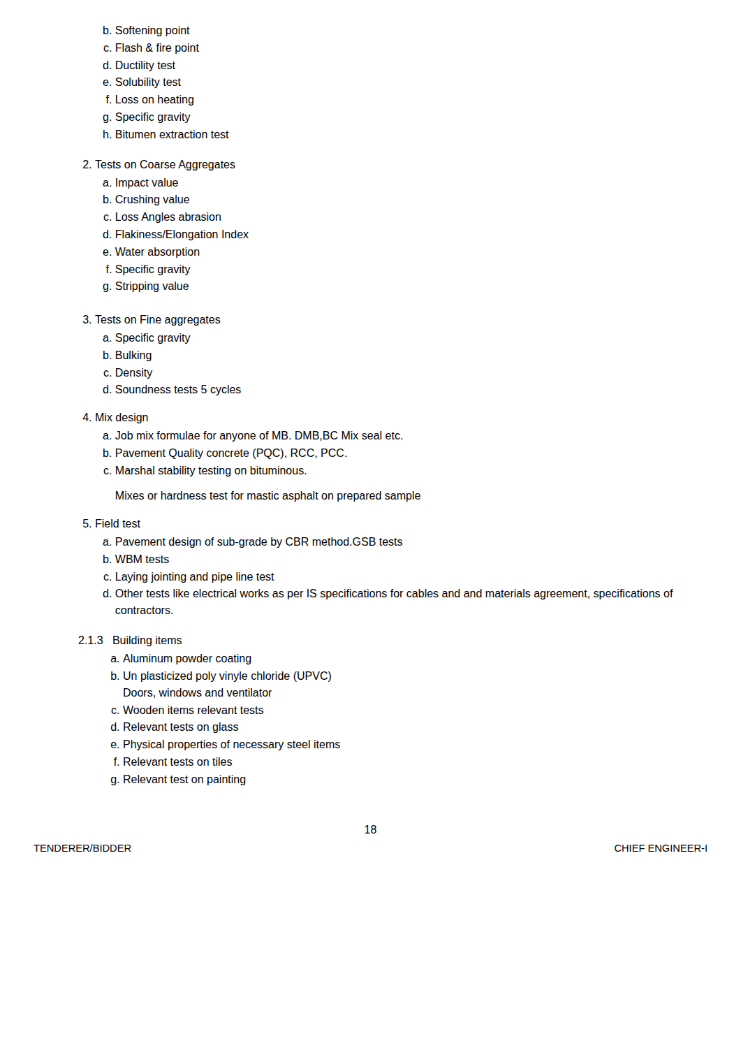Softening point
Flash & fire point
Ductility test
Solubility test
Loss on heating
Specific gravity
Bitumen extraction test
Tests on Coarse Aggregates
Impact value
Crushing value
Loss Angles abrasion
Flakiness/Elongation Index
Water absorption
Specific gravity
Stripping value
Tests on Fine aggregates
Specific gravity
Bulking
Density
Soundness tests 5 cycles
Mix design
Job mix formulae for anyone of MB. DMB,BC Mix seal etc.
Pavement Quality concrete (PQC), RCC, PCC.
Marshal stability testing on bituminous.
Mixes or hardness test for mastic asphalt on prepared sample
Field test
Pavement design of sub-grade by CBR method.GSB tests
WBM tests
Laying jointing and pipe line test
Other tests like electrical works as per IS specifications for cables and and materials agreement, specifications of contractors.
2.1.3 Building items
Aluminum powder coating
Un plasticized poly vinyle chloride (UPVC)
Doors, windows and ventilator
Wooden items relevant tests
Relevant tests on glass
Physical properties of necessary steel items
Relevant tests on tiles
Relevant test on painting
18
TENDERER/BIDDER CHIEF ENGINEER-I